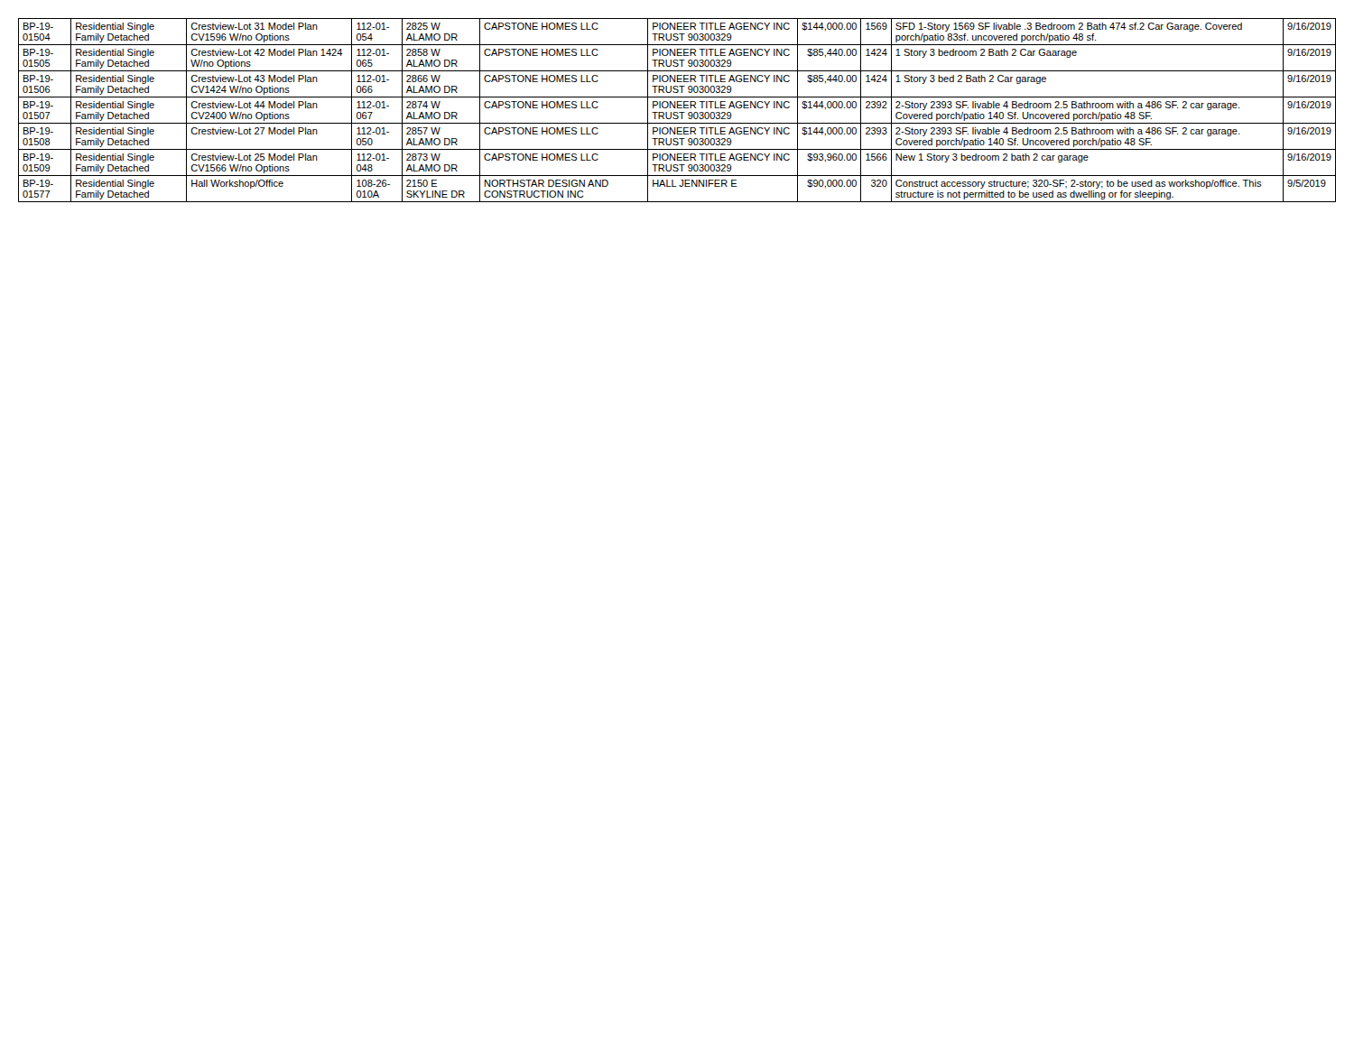| BP-19-01504 | Residential Single Family Detached | Crestview-Lot 31 Model Plan CV1596 W/no Options | 112-01-054 | 2825 W ALAMO DR | CAPSTONE HOMES LLC | PIONEER TITLE AGENCY INC TRUST 90300329 | $144,000.00 | 1569 | SFD 1-Story 1569 SF livable .3 Bedroom 2 Bath 474 sf.2 Car Garage. Covered porch/patio 83sf. uncovered porch/patio 48 sf. | 9/16/2019 |
| BP-19-01505 | Residential Single Family Detached | Crestview-Lot 42 Model Plan 1424 W/no Options | 112-01-065 | 2858 W ALAMO DR | CAPSTONE HOMES LLC | PIONEER TITLE AGENCY INC TRUST 90300329 | $85,440.00 | 1424 | 1 Story 3 bedroom 2 Bath 2 Car Gaarage | 9/16/2019 |
| BP-19-01506 | Residential Single Family Detached | Crestview-Lot 43 Model Plan CV1424 W/no Options | 112-01-066 | 2866 W ALAMO DR | CAPSTONE HOMES LLC | PIONEER TITLE AGENCY INC TRUST 90300329 | $85,440.00 | 1424 | 1 Story 3 bed 2 Bath 2 Car garage | 9/16/2019 |
| BP-19-01507 | Residential Single Family Detached | Crestview-Lot 44 Model Plan CV2400 W/no Options | 112-01-067 | 2874 W ALAMO DR | CAPSTONE HOMES LLC | PIONEER TITLE AGENCY INC TRUST 90300329 | $144,000.00 | 2392 | 2-Story 2393 SF. livable 4 Bedroom 2.5 Bathroom with a 486 SF. 2 car garage. Covered porch/patio 140 Sf. Uncovered porch/patio 48 SF. | 9/16/2019 |
| BP-19-01508 | Residential Single Family Detached | Crestview-Lot 27 Model Plan | 112-01-050 | 2857 W ALAMO DR | CAPSTONE HOMES LLC | PIONEER TITLE AGENCY INC TRUST 90300329 | $144,000.00 | 2393 | 2-Story 2393 SF. livable 4 Bedroom 2.5 Bathroom with a 486 SF. 2 car garage. Covered porch/patio 140 Sf. Uncovered porch/patio 48 SF. | 9/16/2019 |
| BP-19-01509 | Residential Single Family Detached | Crestview-Lot 25 Model Plan CV1566 W/no Options | 112-01-048 | 2873 W ALAMO DR | CAPSTONE HOMES LLC | PIONEER TITLE AGENCY INC TRUST 90300329 | $93,960.00 | 1566 | New 1 Story 3 bedroom 2 bath 2 car garage | 9/16/2019 |
| BP-19-01577 | Residential Single Family Detached | Hall Workshop/Office | 108-26-010A | 2150 E SKYLINE DR | NORTHSTAR DESIGN AND CONSTRUCTION INC | HALL JENNIFER E | $90,000.00 | 320 | Construct accessory structure; 320-SF; 2-story; to be used as workshop/office. This structure is not permitted to be used as dwelling or for sleeping. | 9/5/2019 |